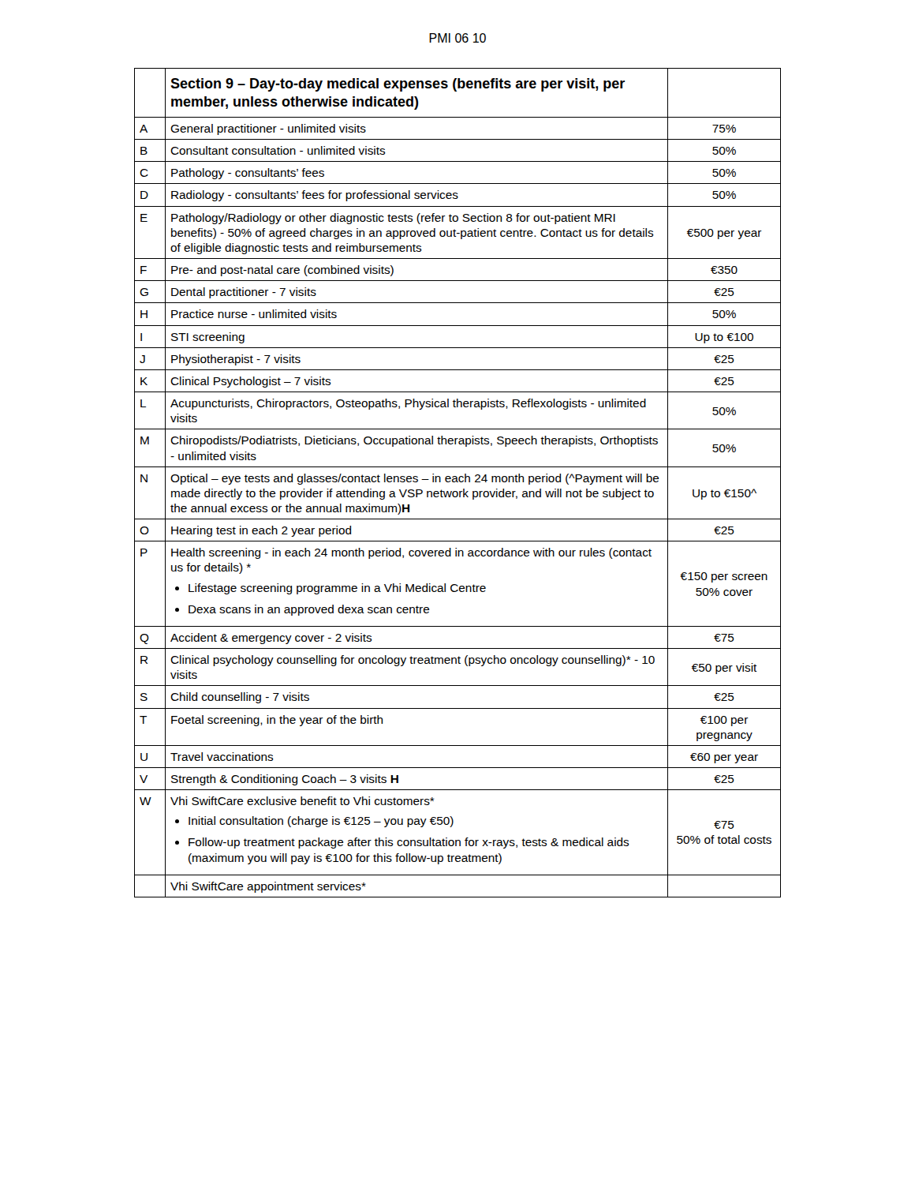PMI 06 10
| | Section 9 – Day-to-day medical expenses (benefits are per visit, per member, unless otherwise indicated) | |
| A | General practitioner - unlimited visits | 75% |
| B | Consultant consultation - unlimited visits | 50% |
| C | Pathology - consultants’ fees | 50% |
| D | Radiology - consultants’ fees for professional services | 50% |
| E | Pathology/Radiology or other diagnostic tests (refer to Section 8 for out-patient MRI benefits) - 50% of agreed charges in an approved out-patient centre. Contact us for details of eligible diagnostic tests and reimbursements | €500 per year |
| F | Pre- and post-natal care (combined visits) | €350 |
| G | Dental practitioner - 7 visits | €25 |
| H | Practice nurse - unlimited visits | 50% |
| I | STI screening | Up to €100 |
| J | Physiotherapist - 7 visits | €25 |
| K | Clinical Psychologist – 7 visits | €25 |
| L | Acupuncturists, Chiropractors, Osteopaths, Physical therapists, Reflexologists - unlimited visits | 50% |
| M | Chiropodists/Podiatrists, Dieticians, Occupational therapists, Speech therapists, Orthoptists - unlimited visits | 50% |
| N | Optical – eye tests and glasses/contact lenses – in each 24 month period (^Payment will be made directly to the provider if attending a VSP network provider, and will not be subject to the annual excess or the annual maximum) H | Up to €150^ |
| O | Hearing test in each 2 year period | €25 |
| P | Health screening - in each 24 month period, covered in accordance with our rules (contact us for details) * Lifestage screening programme in a Vhi Medical Centre Dexa scans in an approved dexa scan centre | €150 per screen 50% cover |
| Q | Accident & emergency cover - 2 visits | €75 |
| R | Clinical psychology counselling for oncology treatment (psycho oncology counselling)* - 10 visits | €50 per visit |
| S | Child counselling - 7 visits | €25 |
| T | Foetal screening, in the year of the birth | €100 per pregnancy |
| U | Travel vaccinations | €60 per year |
| V | Strength & Conditioning Coach – 3 visits H | €25 |
| W | Vhi SwiftCare exclusive benefit to Vhi customers* Initial consultation (charge is €125 – you pay €50) Follow-up treatment package after this consultation for x-rays, tests & medical aids (maximum you will pay is €100 for this follow-up treatment) | €75 50% of total costs |
| | Vhi SwiftCare appointment services* | |